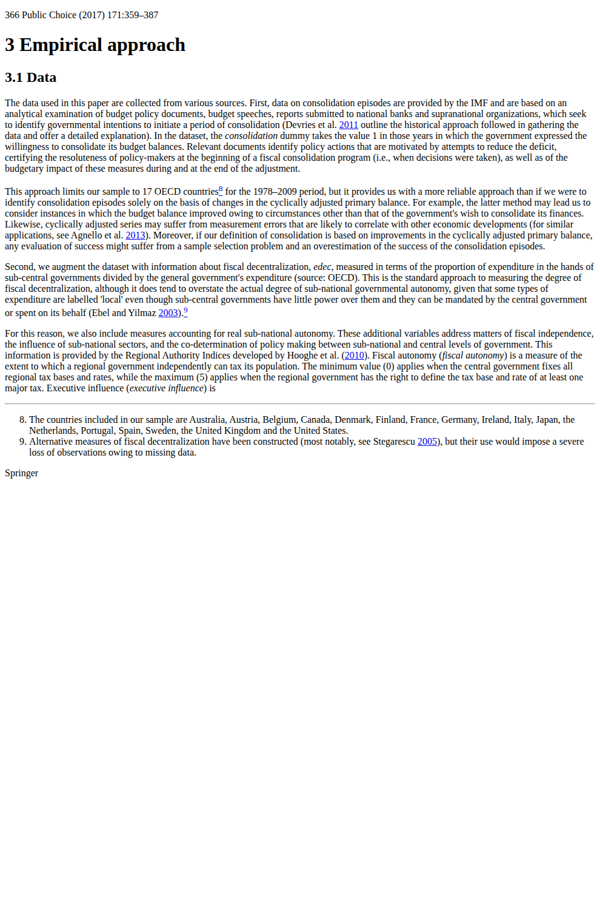366 Public Choice (2017) 171:359–387
3 Empirical approach
3.1 Data
The data used in this paper are collected from various sources. First, data on consolidation episodes are provided by the IMF and are based on an analytical examination of budget policy documents, budget speeches, reports submitted to national banks and supranational organizations, which seek to identify governmental intentions to initiate a period of consolidation (Devries et al. 2011 outline the historical approach followed in gathering the data and offer a detailed explanation). In the dataset, the consolidation dummy takes the value 1 in those years in which the government expressed the willingness to consolidate its budget balances. Relevant documents identify policy actions that are motivated by attempts to reduce the deficit, certifying the resoluteness of policy-makers at the beginning of a fiscal consolidation program (i.e., when decisions were taken), as well as of the budgetary impact of these measures during and at the end of the adjustment.
This approach limits our sample to 17 OECD countries8 for the 1978–2009 period, but it provides us with a more reliable approach than if we were to identify consolidation episodes solely on the basis of changes in the cyclically adjusted primary balance. For example, the latter method may lead us to consider instances in which the budget balance improved owing to circumstances other than that of the government's wish to consolidate its finances. Likewise, cyclically adjusted series may suffer from measurement errors that are likely to correlate with other economic developments (for similar applications, see Agnello et al. 2013). Moreover, if our definition of consolidation is based on improvements in the cyclically adjusted primary balance, any evaluation of success might suffer from a sample selection problem and an overestimation of the success of the consolidation episodes.
Second, we augment the dataset with information about fiscal decentralization, edec, measured in terms of the proportion of expenditure in the hands of sub-central governments divided by the general government's expenditure (source: OECD). This is the standard approach to measuring the degree of fiscal decentralization, although it does tend to overstate the actual degree of sub-national governmental autonomy, given that some types of expenditure are labelled 'local' even though sub-central governments have little power over them and they can be mandated by the central government or spent on its behalf (Ebel and Yilmaz 2003).9
For this reason, we also include measures accounting for real sub-national autonomy. These additional variables address matters of fiscal independence, the influence of sub-national sectors, and the co-determination of policy making between sub-national and central levels of government. This information is provided by the Regional Authority Indices developed by Hooghe et al. (2010). Fiscal autonomy (fiscal autonomy) is a measure of the extent to which a regional government independently can tax its population. The minimum value (0) applies when the central government fixes all regional tax bases and rates, while the maximum (5) applies when the regional government has the right to define the tax base and rate of at least one major tax. Executive influence (executive influence) is
The countries included in our sample are Australia, Austria, Belgium, Canada, Denmark, Finland, France, Germany, Ireland, Italy, Japan, the Netherlands, Portugal, Spain, Sweden, the United Kingdom and the United States.
Alternative measures of fiscal decentralization have been constructed (most notably, see Stegarescu 2005), but their use would impose a severe loss of observations owing to missing data.
Springer